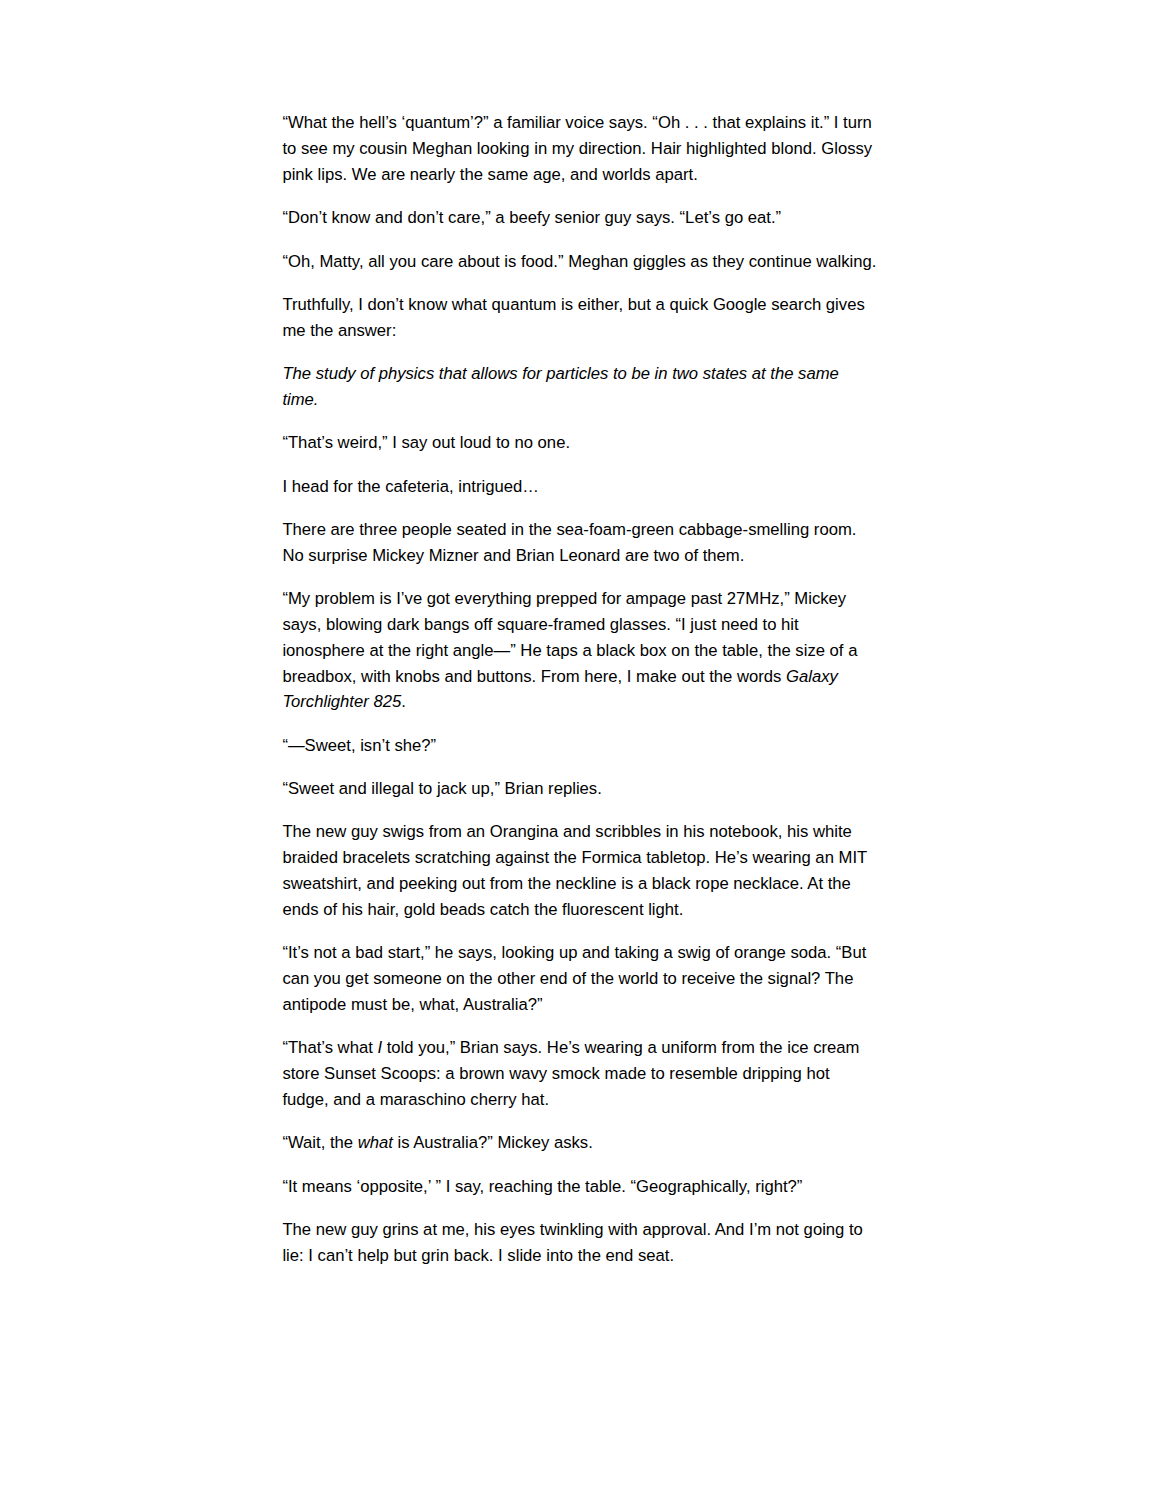“What the hell’s ‘quantum’?” a familiar voice says. “Oh . . . that explains it.” I turn to see my cousin Meghan looking in my direction. Hair highlighted blond. Glossy pink lips. We are nearly the same age, and worlds apart.
“Don’t know and don’t care,” a beefy senior guy says. “Let’s go eat.”
“Oh, Matty, all you care about is food.” Meghan giggles as they continue walking.
Truthfully, I don’t know what quantum is either, but a quick Google search gives me the answer:
The study of physics that allows for particles to be in two states at the same time.
“That’s weird,” I say out loud to no one.
I head for the cafeteria, intrigued…
There are three people seated in the sea-foam-green cabbage-smelling room. No surprise Mickey Mizner and Brian Leonard are two of them.
“My problem is I’ve got everything prepped for ampage past 27MHz,” Mickey says, blowing dark bangs off square-framed glasses. “I just need to hit ionosphere at the right angle—” He taps a black box on the table, the size of a breadbox, with knobs and buttons. From here, I make out the words Galaxy Torchlighter 825.
“—Sweet, isn’t she?”
“Sweet and illegal to jack up,” Brian replies.
The new guy swigs from an Orangina and scribbles in his notebook, his white braided bracelets scratching against the Formica tabletop. He’s wearing an MIT sweatshirt, and peeking out from the neckline is a black rope necklace. At the ends of his hair, gold beads catch the fluorescent light.
“It’s not a bad start,” he says, looking up and taking a swig of orange soda. “But can you get someone on the other end of the world to receive the signal? The antipode must be, what, Australia?”
“That’s what I told you,” Brian says. He’s wearing a uniform from the ice cream store Sunset Scoops: a brown wavy smock made to resemble dripping hot fudge, and a maraschino cherry hat.
“Wait, the what is Australia?” Mickey asks.
“It means ‘opposite,’ ” I say, reaching the table. “Geographically, right?”
The new guy grins at me, his eyes twinkling with approval. And I’m not going to lie: I can’t help but grin back. I slide into the end seat.